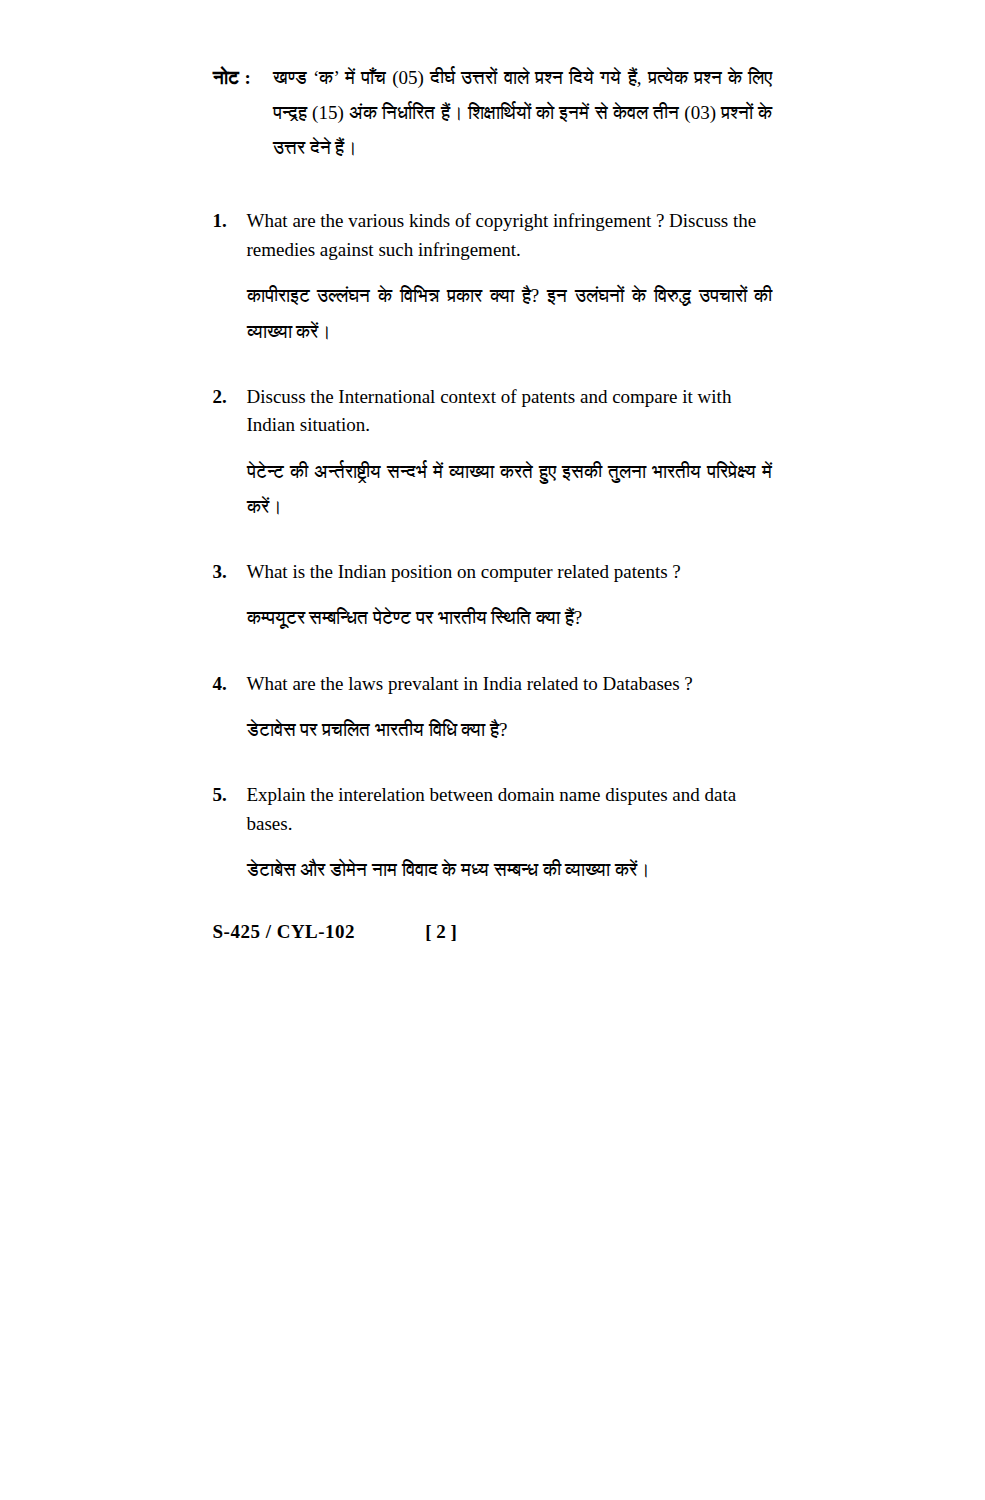नोट: खण्ड ‘क’ में पाँच (05) दीर्घ उत्तरों वाले प्रश्न दिये गये हैं, प्रत्येक प्रश्न के लिए पन्द्रह (15) अंक निर्धारित हैं। शिक्षार्थियों को इनमें से केवल तीन (03) प्रश्नों के उत्तर देने हैं।
1.
What are the various kinds of copyright infringement ? Discuss the remedies against such infringement.
कापीराइट उल्लंघन के विभिन्न प्रकार क्या है? इन उलंघनों के विरुद्ध उपचारों की व्याख्या करें।
2.
Discuss the International context of patents and compare it with Indian situation.
पेटेन्ट की अर्न्तराष्ट्रीय सन्दर्भ में व्याख्या करते हुए इसकी तुलना भारतीय परिप्रेक्ष्य में करें।
3.
What is the Indian position on computer related patents ?
कम्पयूटर सम्बन्धित पेटेण्ट पर भारतीय स्थिति क्या हैं?
4.
What are the laws prevalant in India related to Databases ?
डेटावेस पर प्रचलित भारतीय विधि क्या है?
5.
Explain the interelation between domain name disputes and data bases.
डेटाबेस और डोमेन नाम विवाद के मध्य सम्बन्ध की व्याख्या करें।
S-425 / CYL-102 [ 2 ]